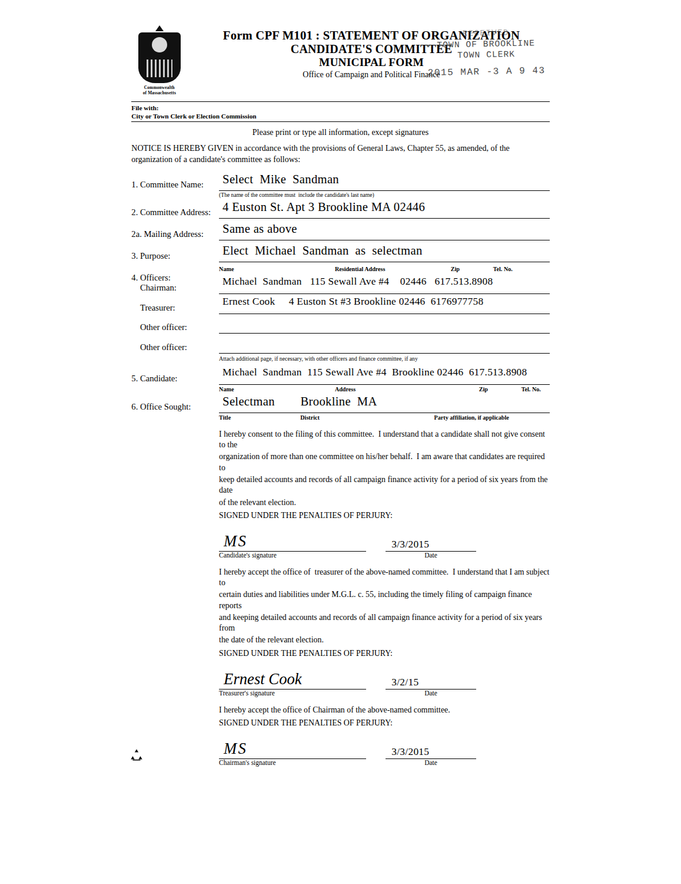RECEIVED
TOWN OF BROOKLINE
TOWN CLERK
2015 MAR -3 A 9 43
Commonwealth
of Massachusetts
Form CPF M101 : STATEMENT OF ORGANIZATION
CANDIDATE'S COMMITTEE
MUNICIPAL FORM
Office of Campaign and Political Finance
File with:
City or Town Clerk or Election Commission
Please print or type all information, except signatures
NOTICE IS HEREBY GIVEN in accordance with the provisions of General Laws, Chapter 55, as amended, of the organization of a candidate's committee as follows:
1. Committee Name:
Select Mike Sandman
(The name of the committee must include the candidate's last name)
2. Committee Address:
4 Euston St. Apt 3 Brookline MA 02446
2a. Mailing Address:
Same as above
3. Purpose:
Elect Michael Sandman as selectman
Name
Residential Address
Zip
Tel. No.
4. Officers:
Chairman:
Michael Sandman 115 Sewall Ave #4 02446 617.513.8908
Treasurer:
Ernest Cook 4 Euston St #3 Brookline 02446 6176977758
Other officer:
Other officer:
Attach additional page, if necessary, with other officers and finance committee, if any
5. Candidate:
Michael Sandman 115 Sewall Ave #4 Brookline 02446 617.513.8908
Name
Address
Zip
Tel. No.
6. Office Sought:
Selectman Brookline MA
Title
District
Party affiliation, if applicable
I hereby consent to the filing of this committee. I understand that a candidate shall not give consent to the
organization of more than one committee on his/her behalf. I am aware that candidates are required to
keep detailed accounts and records of all campaign finance activity for a period of six years from the date
of the relevant election.
SIGNED UNDER THE PENALTIES OF PERJURY:
M S  
3/3/2015
Candidate's signature
Date
I hereby accept the office of treasurer of the above-named committee. I understand that I am subject to
certain duties and liabilities under M.G.L. c. 55, including the timely filing of campaign finance reports
and keeping detailed accounts and records of all campaign finance activity for a period of six years from
the date of the relevant election.
SIGNED UNDER THE PENALTIES OF PERJURY:
Ernest Cook
3/2/15
Treasurer's signature
Date
I hereby accept the office of Chairman of the above-named committee.
SIGNED UNDER THE PENALTIES OF PERJURY:
M S  
3/3/2015
Chairman's signature
Date